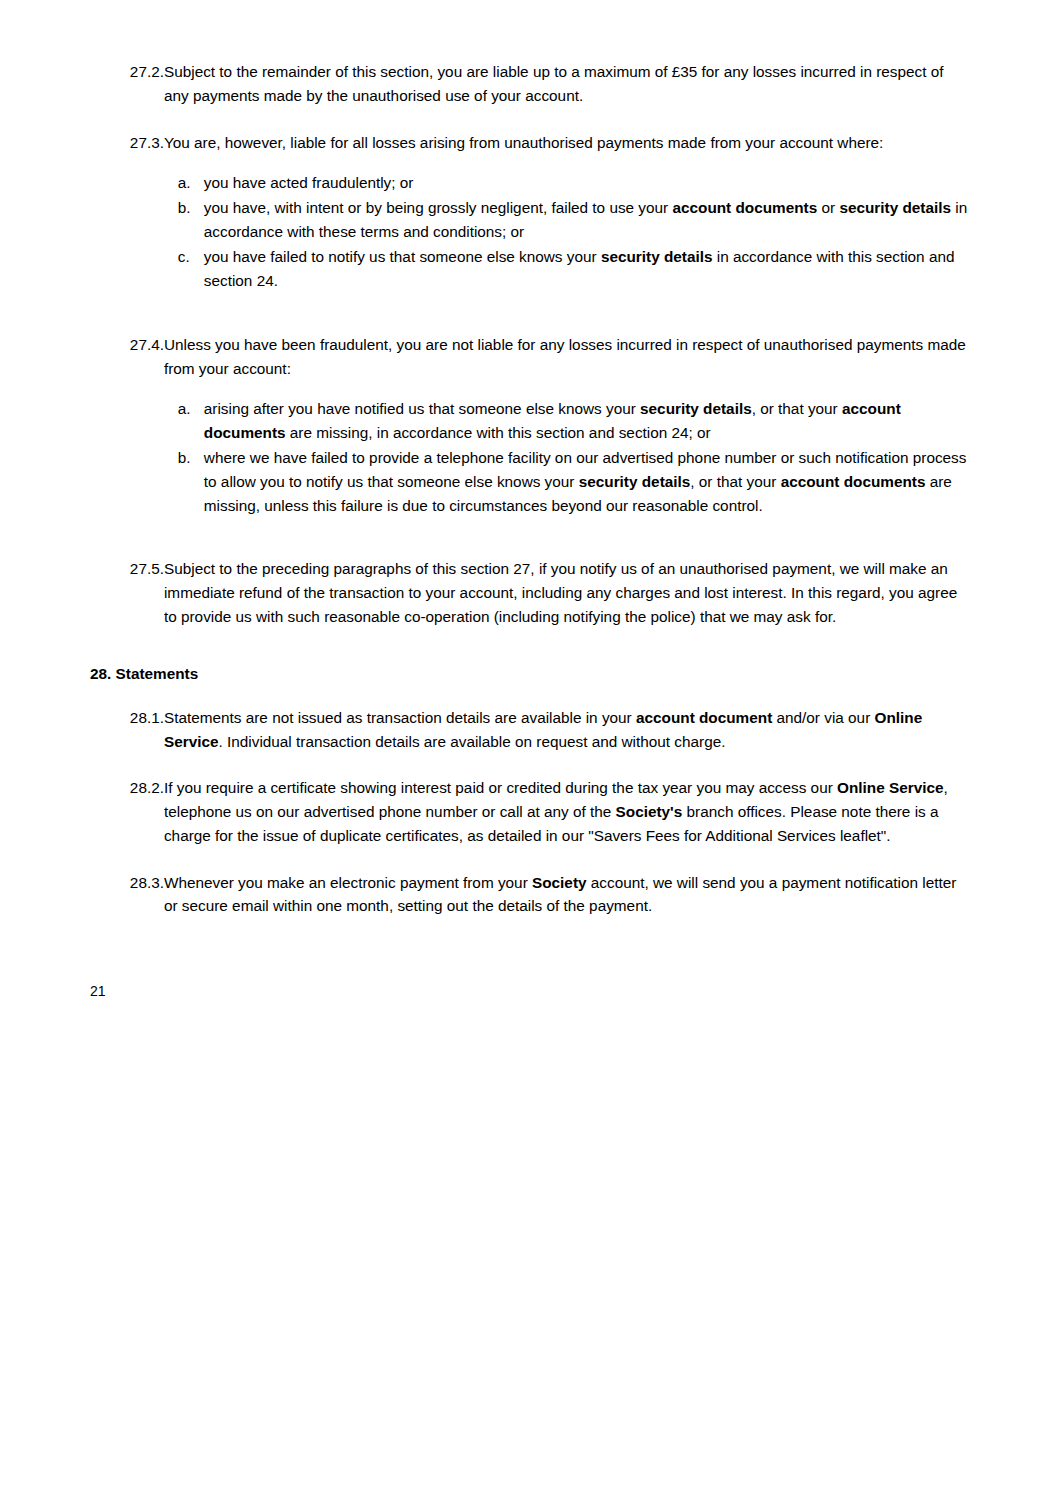27.2.
Subject to the remainder of this section, you are liable up to a maximum of £35 for any losses incurred in respect of any payments made by the unauthorised use of your account.
27.3.
You are, however, liable for all losses arising from unauthorised payments made from your account where:
a.
you have acted fraudulently; or
b.
you have, with intent or by being grossly negligent, failed to use your account documents or security details in accordance with these terms and conditions; or
c.
you have failed to notify us that someone else knows your security details in accordance with this section and section 24.
27.4.
Unless you have been fraudulent, you are not liable for any losses incurred in respect of unauthorised payments made from your account:
a.
arising after you have notified us that someone else knows your security details, or that your account documents are missing, in accordance with this section and section 24; or
b.
where we have failed to provide a telephone facility on our advertised phone number or such notification process to allow you to notify us that someone else knows your security details, or that your account documents are missing, unless this failure is due to circumstances beyond our reasonable control.
27.5.
Subject to the preceding paragraphs of this section 27, if you notify us of an unauthorised payment, we will make an immediate refund of the transaction to your account, including any charges and lost interest. In this regard, you agree to provide us with such reasonable co-operation (including notifying the police) that we may ask for.
28. Statements
28.1.
Statements are not issued as transaction details are available in your account document and/or via our Online Service. Individual transaction details are available on request and without charge.
28.2.
If you require a certificate showing interest paid or credited during the tax year you may access our Online Service, telephone us on our advertised phone number or call at any of the Society's branch offices. Please note there is a charge for the issue of duplicate certificates, as detailed in our "Savers Fees for Additional Services leaflet".
28.3.
Whenever you make an electronic payment from your Society account, we will send you a payment notification letter or secure email within one month, setting out the details of the payment.
21